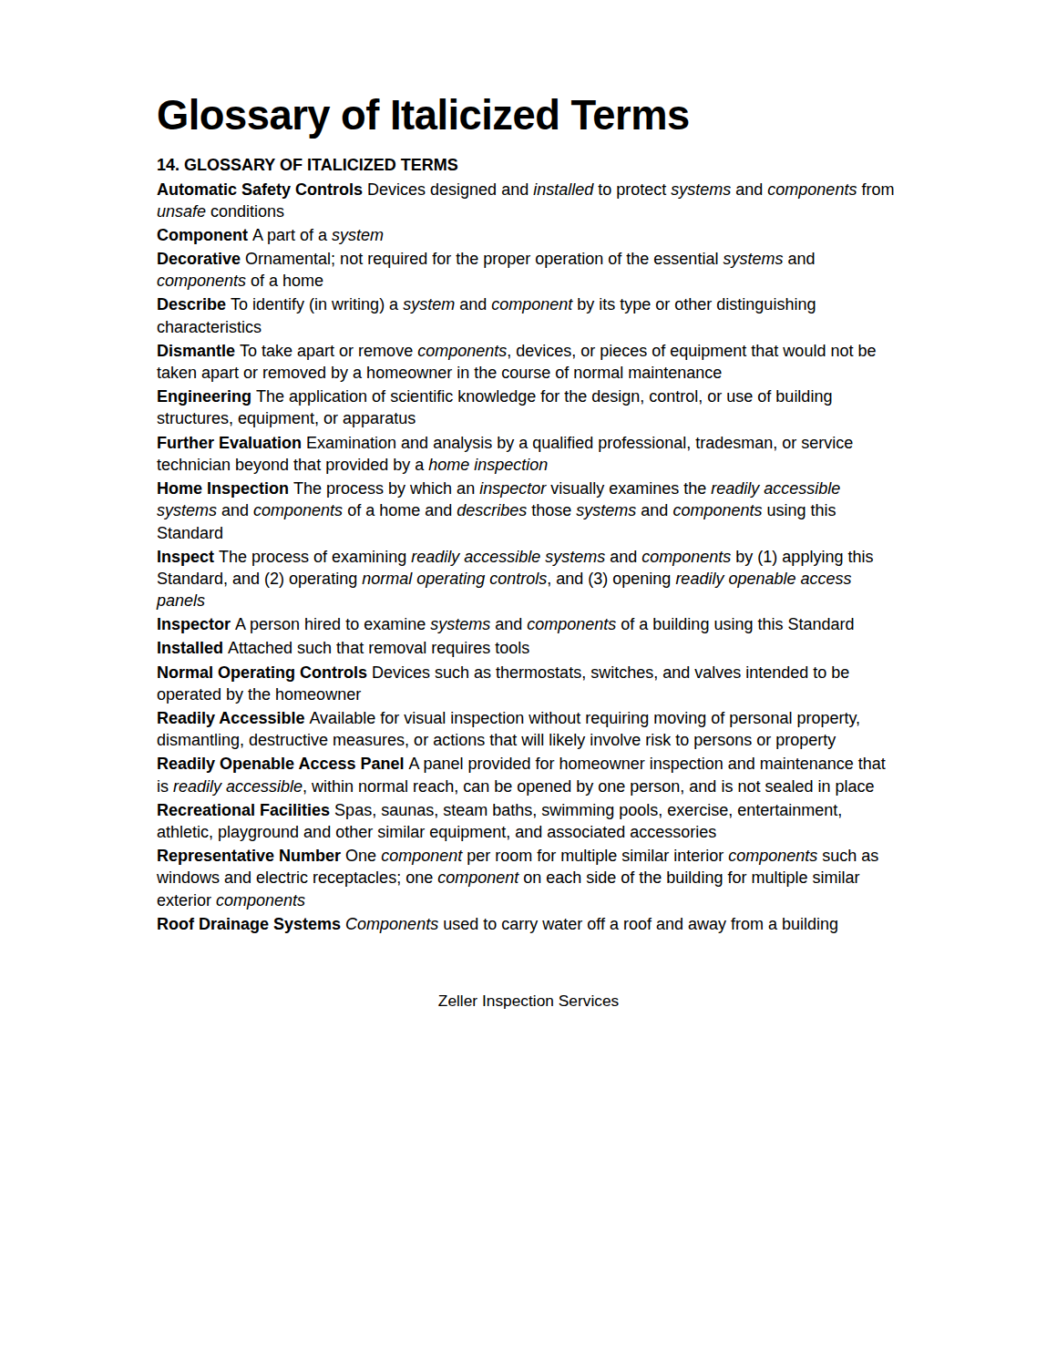Glossary of Italicized Terms
14. GLOSSARY OF ITALICIZED TERMS
Automatic Safety Controls
Devices designed and installed to protect systems and components from unsafe conditions
Component
A part of a system
Decorative
Ornamental; not required for the proper operation of the essential systems and components of a home
Describe
To identify (in writing) a system and component by its type or other distinguishing characteristics
Dismantle
To take apart or remove components, devices, or pieces of equipment that would not be taken apart or removed by a homeowner in the course of normal maintenance
Engineering
The application of scientific knowledge for the design, control, or use of building structures, equipment, or apparatus
Further Evaluation
Examination and analysis by a qualified professional, tradesman, or service technician beyond that provided by a home inspection
Home Inspection
The process by which an inspector visually examines the readily accessible systems and components of a home and describes those systems and components using this Standard
Inspect
The process of examining readily accessible systems and components by (1) applying this Standard, and (2) operating normal operating controls, and (3) opening readily openable access panels
Inspector
A person hired to examine systems and components of a building using this Standard
Installed
Attached such that removal requires tools
Normal Operating Controls
Devices such as thermostats, switches, and valves intended to be operated by the homeowner
Readily Accessible
Available for visual inspection without requiring moving of personal property, dismantling, destructive measures, or actions that will likely involve risk to persons or property
Readily Openable Access Panel
A panel provided for homeowner inspection and maintenance that is readily accessible, within normal reach, can be opened by one person, and is not sealed in place
Recreational Facilities
Spas, saunas, steam baths, swimming pools, exercise, entertainment, athletic, playground and other similar equipment, and associated accessories
Representative Number
One component per room for multiple similar interior components such as windows and electric receptacles; one component on each side of the building for multiple similar exterior components
Roof Drainage Systems
Components used to carry water off a roof and away from a building
Zeller Inspection Services